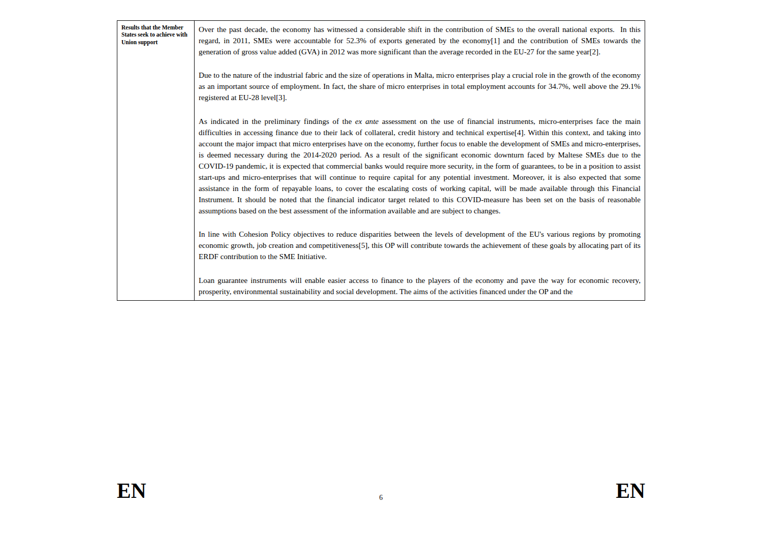| Results that the Member States seek to achieve with Union support | Over the past decade, the economy has witnessed a considerable shift in the contribution of SMEs to the overall national exports. In this regard, in 2011, SMEs were accountable for 52.3% of exports generated by the economy[1] and the contribution of SMEs towards the generation of gross value added (GVA) in 2012 was more significant than the average recorded in the EU-27 for the same year[2]. Due to the nature of the industrial fabric and the size of operations in Malta, micro enterprises play a crucial role in the growth of the economy as an important source of employment. In fact, the share of micro enterprises in total employment accounts for 34.7%, well above the 29.1% registered at EU-28 level[3]. As indicated in the preliminary findings of the ex ante assessment on the use of financial instruments, micro-enterprises face the main difficulties in accessing finance due to their lack of collateral, credit history and technical expertise[4]. Within this context, and taking into account the major impact that micro enterprises have on the economy, further focus to enable the development of SMEs and micro-enterprises, is deemed necessary during the 2014-2020 period. As a result of the significant economic downturn faced by Maltese SMEs due to the COVID-19 pandemic, it is expected that commercial banks would require more security, in the form of guarantees, to be in a position to assist start-ups and micro-enterprises that will continue to require capital for any potential investment. Moreover, it is also expected that some assistance in the form of repayable loans, to cover the escalating costs of working capital, will be made available through this Financial Instrument. It should be noted that the financial indicator target related to this COVID-measure has been set on the basis of reasonable assumptions based on the best assessment of the information available and are subject to changes. In line with Cohesion Policy objectives to reduce disparities between the levels of development of the EU's various regions by promoting economic growth, job creation and competitiveness[5], this OP will contribute towards the achievement of these goals by allocating part of its ERDF contribution to the SME Initiative. Loan guarantee instruments will enable easier access to finance to the players of the economy and pave the way for economic recovery, prosperity, environmental sustainability and social development. The aims of the activities financed under the OP and the |
EN
6
EN